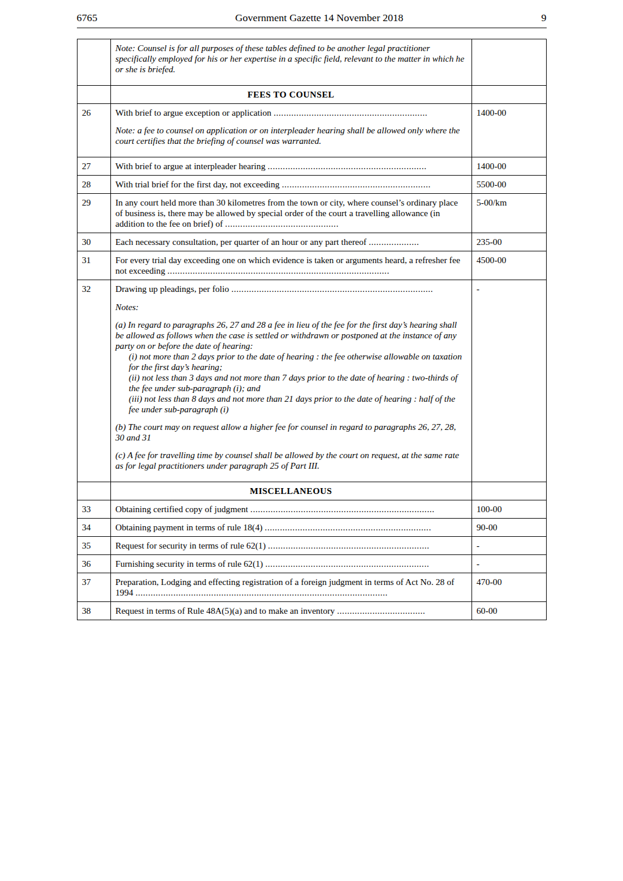6765 Government Gazette 14 November 2018 9
| | Note: Counsel is for all purposes of these tables defined to be another legal practitioner specifically employed for his or her expertise in a specific field, relevant to the matter in which he or she is briefed. | |
| | FEES TO COUNSEL | |
| 26 | With brief to argue exception or application ............................................................. Note: a fee to counsel on application or on interpleader hearing shall be allowed only where the court certifies that the briefing of counsel was warranted. | 1400-00 |
| 27 | With brief to argue at interpleader hearing ............................................................... | 1400-00 |
| 28 | With trial brief for the first day, not exceeding ........................................................... | 5500-00 |
| 29 | In any court held more than 30 kilometres from the town or city, where counsel’s ordinary place of business is, there may be allowed by special order of the court a travelling allowance (in addition to the fee on brief) of ............................................. | 5-00/km |
| 30 | Each necessary consultation, per quarter of an hour or any part thereof .................... | 235-00 |
| 31 | For every trial day exceeding one on which evidence is taken or arguments heard, a refresher fee not exceeding ........................................................................................ | 4500-00 |
| 32 | Drawing up pleadings, per folio ................................................................................ Notes: (a) In regard to paragraphs 26, 27 and 28 a fee in lieu of the fee for the first day’s hearing shall be allowed as follows when the case is settled or withdrawn or postponed at the instance of any party on or before the date of hearing: (i) not more than 2 days prior to the date of hearing : the fee otherwise allowable on taxation for the first day’s hearing; (ii) not less than 3 days and not more than 7 days prior to the date of hearing : two-thirds of the fee under sub-paragraph (i); and (iii) not less than 8 days and not more than 21 days prior to the date of hearing : half of the fee under sub-paragraph (i) (b) The court may on request allow a higher fee for counsel in regard to paragraphs 26, 27, 28, 30 and 31 (c) A fee for travelling time by counsel shall be allowed by the court on request, at the same rate as for legal practitioners under paragraph 25 of Part III. | - |
| | MISCELLANEOUS | |
| 33 | Obtaining certified copy of judgment ......................................................................... | 100-00 |
| 34 | Obtaining payment in terms of rule 18(4) .................................................................. | 90-00 |
| 35 | Request for security in terms of rule 62(1) ................................................................ | - |
| 36 | Furnishing security in terms of rule 62(1) ................................................................. | - |
| 37 | Preparation, Lodging and effecting registration of a foreign judgment in terms of Act No. 28 of 1994 .................................................................................................... | 470-00 |
| 38 | Request in terms of Rule 48A(5)(a) and to make an inventory ................................... | 60-00 |